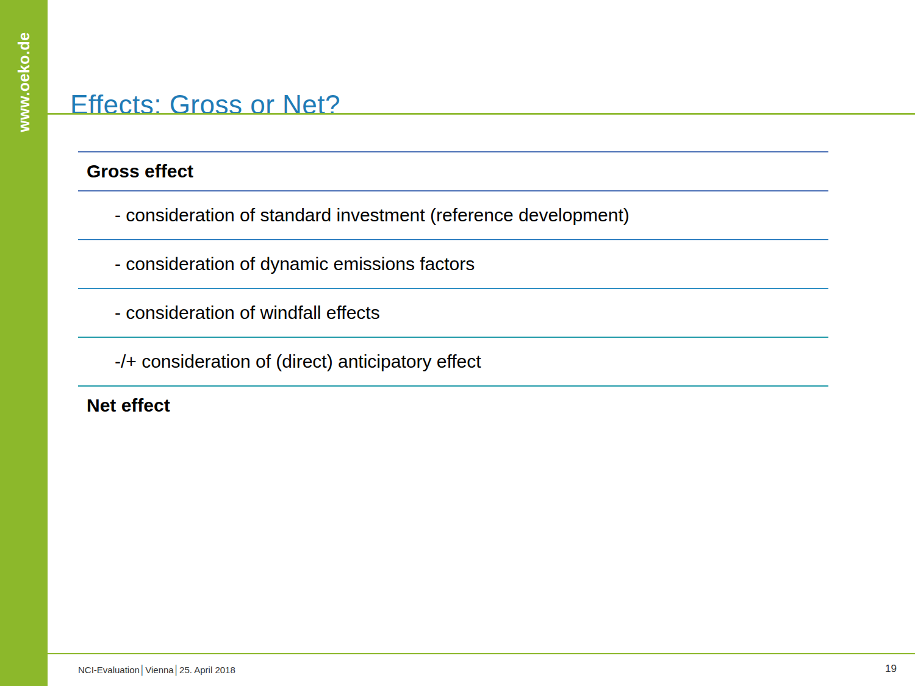www.oeko.de
Effects: Gross or Net?
Gross effect
- consideration of standard investment (reference development)
- consideration of dynamic emissions factors
- consideration of windfall effects
-/+ consideration of (direct) anticipatory effect
Net effect
NCI-Evaluation│Vienna│25. April 2018
19